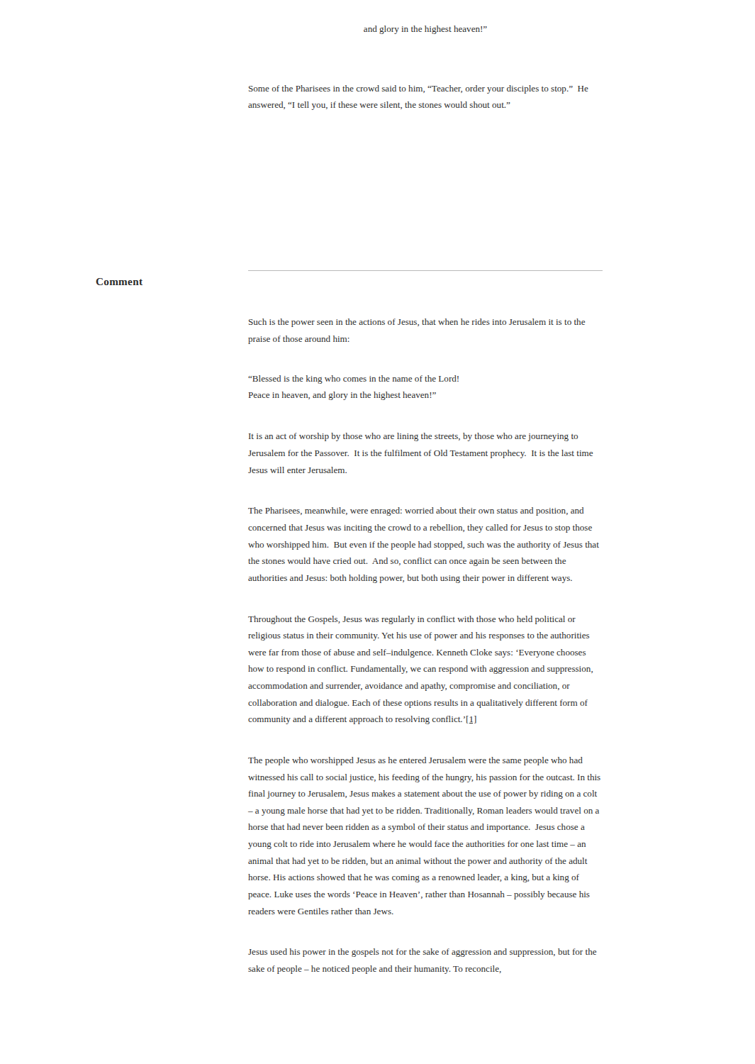and glory in the highest heaven!”
Some of the Pharisees in the crowd said to him, “Teacher, order your disciples to stop.” He answered, “I tell you, if these were silent, the stones would shout out.”
Comment
Such is the power seen in the actions of Jesus, that when he rides into Jerusalem it is to the praise of those around him:
“Blessed is the king who comes in the name of the Lord!
Peace in heaven, and glory in the highest heaven!”
It is an act of worship by those who are lining the streets, by those who are journeying to Jerusalem for the Passover. It is the fulfilment of Old Testament prophecy. It is the last time Jesus will enter Jerusalem.
The Pharisees, meanwhile, were enraged: worried about their own status and position, and concerned that Jesus was inciting the crowd to a rebellion, they called for Jesus to stop those who worshipped him. But even if the people had stopped, such was the authority of Jesus that the stones would have cried out. And so, conflict can once again be seen between the authorities and Jesus: both holding power, but both using their power in different ways.
Throughout the Gospels, Jesus was regularly in conflict with those who held political or religious status in their community. Yet his use of power and his responses to the authorities were far from those of abuse and self–indulgence. Kenneth Cloke says: ‘Everyone chooses how to respond in conflict. Fundamentally, we can respond with aggression and suppression, accommodation and surrender, avoidance and apathy, compromise and conciliation, or collaboration and dialogue. Each of these options results in a qualitatively different form of community and a different approach to resolving conflict.’[1]
The people who worshipped Jesus as he entered Jerusalem were the same people who had witnessed his call to social justice, his feeding of the hungry, his passion for the outcast. In this final journey to Jerusalem, Jesus makes a statement about the use of power by riding on a colt – a young male horse that had yet to be ridden. Traditionally, Roman leaders would travel on a horse that had never been ridden as a symbol of their status and importance. Jesus chose a young colt to ride into Jerusalem where he would face the authorities for one last time – an animal that had yet to be ridden, but an animal without the power and authority of the adult horse. His actions showed that he was coming as a renowned leader, a king, but a king of peace. Luke uses the words ‘Peace in Heaven’, rather than Hosannah – possibly because his readers were Gentiles rather than Jews.
Jesus used his power in the gospels not for the sake of aggression and suppression, but for the sake of people – he noticed people and their humanity. To reconcile,